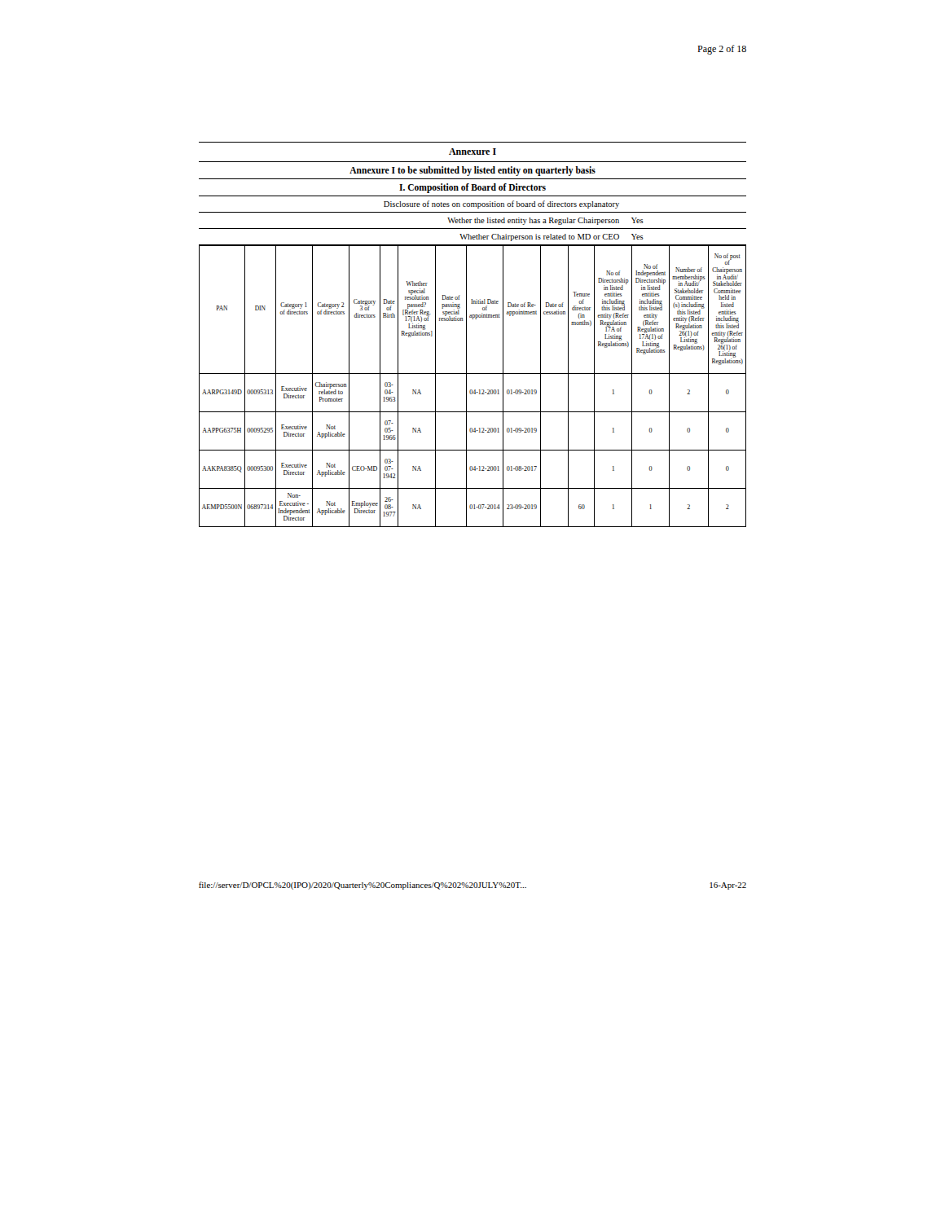Page 2 of 18
| Annexure I |
| Annexure I to be submitted by listed entity on quarterly basis |
| I. Composition of Board of Directors |
| Disclosure of notes on composition of board of directors explanatory | |
| Wether the listed entity has a Regular Chairperson | Yes |
| Whether Chairperson is related to MD or CEO | Yes |
| PAN | DIN | Category 1 of directors | Category 2 of directors | Category 3 of directors | Date of Birth | Whether special resolution passed? [Refer Reg. 17(1A) of Listing Regulations] | Date of passing special resolution | Initial Date of appointment | Date of Re- appointment | Date of cessation | Tenure of director (in months) | No of Directorship in listed entities including this listed entity (Refer Regulation 17A of Listing Regulations) | No of Independent Directorship in listed entities including this listed entity (Refer Regulation 17A(1) of Listing Regulations | Number of memberships in Audit/ Stakeholder Committee (s) including this listed entity (Refer Regulation 26(1) of Listing Regulations) | No of post of Chairperson in Audit/ Stakeholder Committee held in listed entities including this listed entity (Refer Regulation 26(1) of Listing Regulations) |
| --- | --- | --- | --- | --- | --- | --- | --- | --- | --- | --- | --- | --- | --- | --- | --- |
| AARPG3149D | 00095313 | Executive Director | Chairperson related to Promoter | | 03- 04- 1963 | NA | | 04-12-2001 | 01-09-2019 | | | 1 | 0 | 2 | 0 |
| AAPPG6375H | 00095295 | Executive Director | Not Applicable | | 07- 05- 1966 | NA | | 04-12-2001 | 01-09-2019 | | | 1 | 0 | 0 | 0 |
| AAKPA8385Q | 00095300 | Executive Director | Not Applicable | CEO-MD | 03- 07- 1942 | NA | | 04-12-2001 | 01-08-2017 | | | 1 | 0 | 0 | 0 |
| AEMPD5500N | 06897314 | Non- Executive - Independent Director | Not Applicable | Employee Director | 26- 08- 1977 | NA | | 01-07-2014 | 23-09-2019 | | 60 | 1 | 1 | 2 | 2 |
file://server/D/OPCL%20(IPO)/2020/Quarterly%20Compliances/Q%202%20JULY%20T... 16-Apr-22